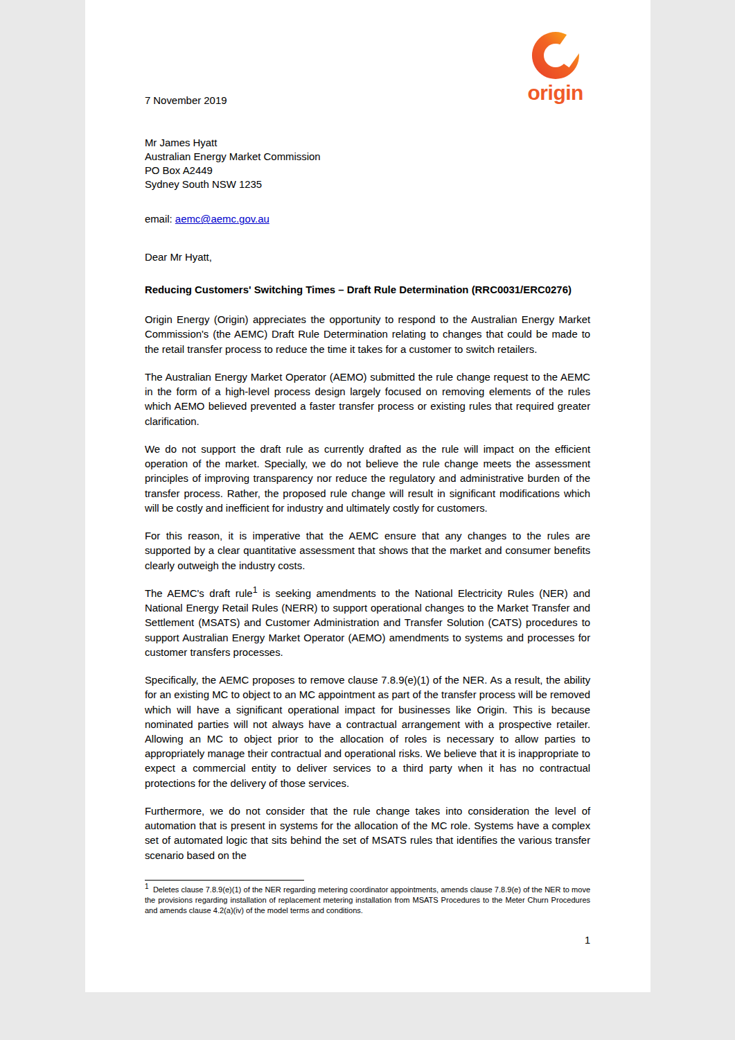origin
7 November 2019
Mr James Hyatt
Australian Energy Market Commission
PO Box A2449
Sydney South NSW 1235
email: aemc@aemc.gov.au
Dear Mr Hyatt,
Reducing Customers' Switching Times – Draft Rule Determination (RRC0031/ERC0276)
Origin Energy (Origin) appreciates the opportunity to respond to the Australian Energy Market Commission's (the AEMC) Draft Rule Determination relating to changes that could be made to the retail transfer process to reduce the time it takes for a customer to switch retailers.
The Australian Energy Market Operator (AEMO) submitted the rule change request to the AEMC in the form of a high-level process design largely focused on removing elements of the rules which AEMO believed prevented a faster transfer process or existing rules that required greater clarification.
We do not support the draft rule as currently drafted as the rule will impact on the efficient operation of the market. Specially, we do not believe the rule change meets the assessment principles of improving transparency nor reduce the regulatory and administrative burden of the transfer process. Rather, the proposed rule change will result in significant modifications which will be costly and inefficient for industry and ultimately costly for customers.
For this reason, it is imperative that the AEMC ensure that any changes to the rules are supported by a clear quantitative assessment that shows that the market and consumer benefits clearly outweigh the industry costs.
The AEMC's draft rule1 is seeking amendments to the National Electricity Rules (NER) and National Energy Retail Rules (NERR) to support operational changes to the Market Transfer and Settlement (MSATS) and Customer Administration and Transfer Solution (CATS) procedures to support Australian Energy Market Operator (AEMO) amendments to systems and processes for customer transfers processes.
Specifically, the AEMC proposes to remove clause 7.8.9(e)(1) of the NER. As a result, the ability for an existing MC to object to an MC appointment as part of the transfer process will be removed which will have a significant operational impact for businesses like Origin. This is because nominated parties will not always have a contractual arrangement with a prospective retailer. Allowing an MC to object prior to the allocation of roles is necessary to allow parties to appropriately manage their contractual and operational risks. We believe that it is inappropriate to expect a commercial entity to deliver services to a third party when it has no contractual protections for the delivery of those services.
Furthermore, we do not consider that the rule change takes into consideration the level of automation that is present in systems for the allocation of the MC role. Systems have a complex set of automated logic that sits behind the set of MSATS rules that identifies the various transfer scenario based on the
1 Deletes clause 7.8.9(e)(1) of the NER regarding metering coordinator appointments, amends clause 7.8.9(e) of the NER to move the provisions regarding installation of replacement metering installation from MSATS Procedures to the Meter Churn Procedures and amends clause 4.2(a)(iv) of the model terms and conditions.
1